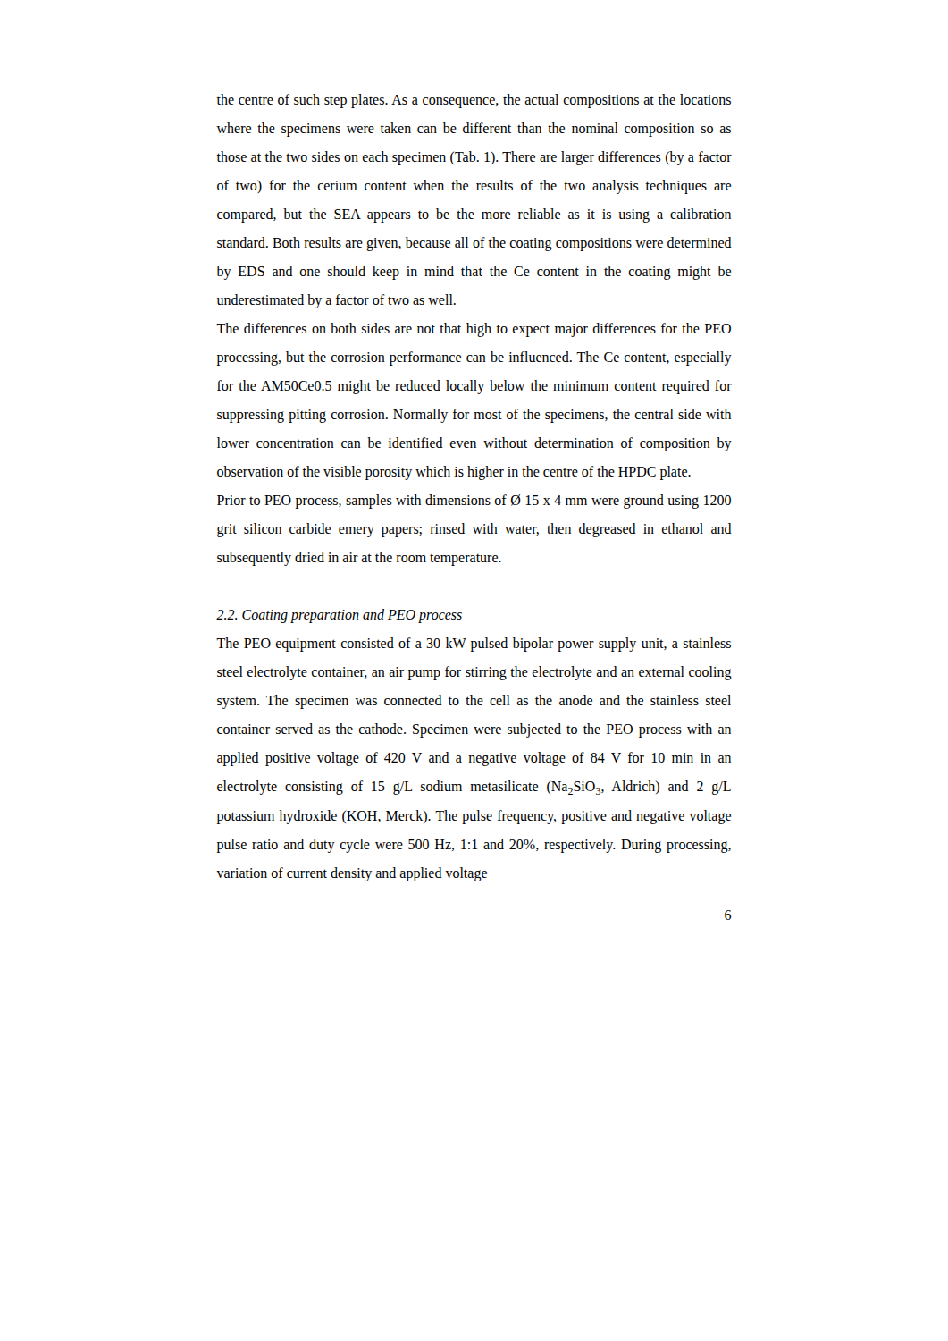the centre of such step plates. As a consequence, the actual compositions at the locations where the specimens were taken can be different than the nominal composition so as those at the two sides on each specimen (Tab. 1). There are larger differences (by a factor of two) for the cerium content when the results of the two analysis techniques are compared, but the SEA appears to be the more reliable as it is using a calibration standard. Both results are given, because all of the coating compositions were determined by EDS and one should keep in mind that the Ce content in the coating might be underestimated by a factor of two as well.
The differences on both sides are not that high to expect major differences for the PEO processing, but the corrosion performance can be influenced. The Ce content, especially for the AM50Ce0.5 might be reduced locally below the minimum content required for suppressing pitting corrosion. Normally for most of the specimens, the central side with lower concentration can be identified even without determination of composition by observation of the visible porosity which is higher in the centre of the HPDC plate.
Prior to PEO process, samples with dimensions of Ø 15 x 4 mm were ground using 1200 grit silicon carbide emery papers; rinsed with water, then degreased in ethanol and subsequently dried in air at the room temperature.
2.2. Coating preparation and PEO process
The PEO equipment consisted of a 30 kW pulsed bipolar power supply unit, a stainless steel electrolyte container, an air pump for stirring the electrolyte and an external cooling system. The specimen was connected to the cell as the anode and the stainless steel container served as the cathode. Specimen were subjected to the PEO process with an applied positive voltage of 420 V and a negative voltage of 84 V for 10 min in an electrolyte consisting of 15 g/L sodium metasilicate (Na2SiO3, Aldrich) and 2 g/L potassium hydroxide (KOH, Merck). The pulse frequency, positive and negative voltage pulse ratio and duty cycle were 500 Hz, 1:1 and 20%, respectively. During processing, variation of current density and applied voltage
6